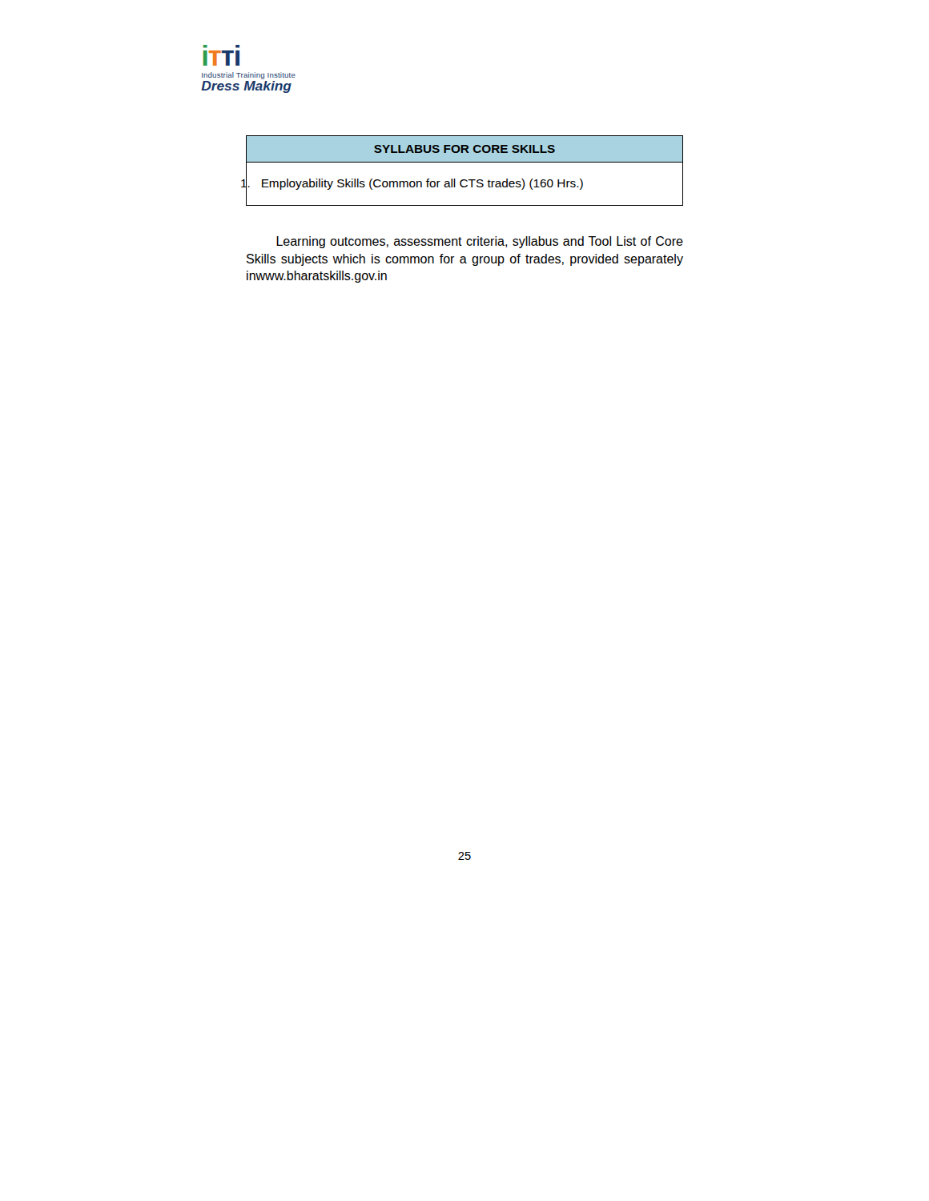iᴛᴛi
Industrial Training Institute
Dress Making
| SYLLABUS FOR CORE SKILLS |
| --- |
| 1. Employability Skills (Common for all CTS trades) (160 Hrs.) |
Learning outcomes, assessment criteria, syllabus and Tool List of Core Skills subjects which is common for a group of trades, provided separately inwww.bharatskills.gov.in
25